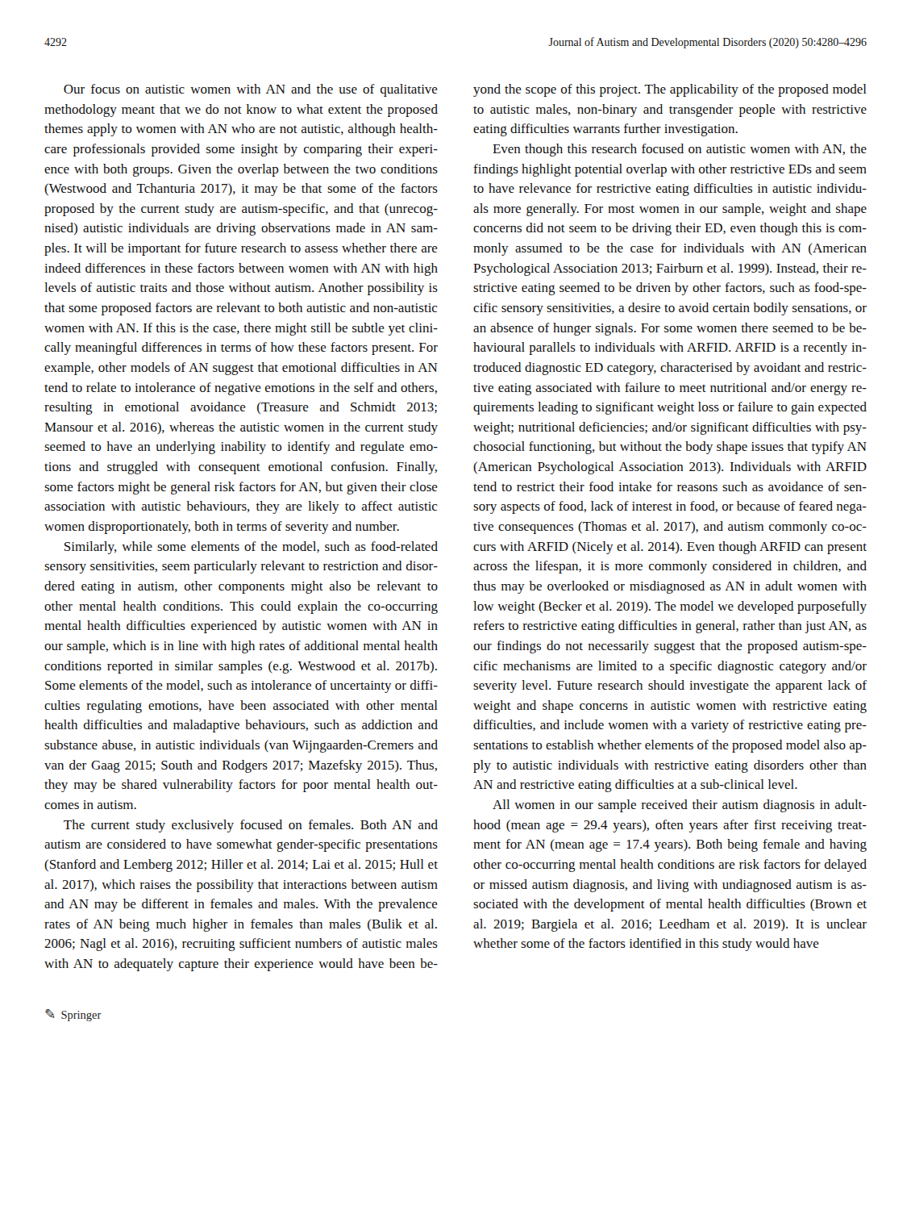4292
Journal of Autism and Developmental Disorders (2020) 50:4280–4296
Our focus on autistic women with AN and the use of qualitative methodology meant that we do not know to what extent the proposed themes apply to women with AN who are not autistic, although healthcare professionals provided some insight by comparing their experience with both groups. Given the overlap between the two conditions (Westwood and Tchanturia 2017), it may be that some of the factors proposed by the current study are autism-specific, and that (unrecognised) autistic individuals are driving observations made in AN samples. It will be important for future research to assess whether there are indeed differences in these factors between women with AN with high levels of autistic traits and those without autism. Another possibility is that some proposed factors are relevant to both autistic and non-autistic women with AN. If this is the case, there might still be subtle yet clinically meaningful differences in terms of how these factors present. For example, other models of AN suggest that emotional difficulties in AN tend to relate to intolerance of negative emotions in the self and others, resulting in emotional avoidance (Treasure and Schmidt 2013; Mansour et al. 2016), whereas the autistic women in the current study seemed to have an underlying inability to identify and regulate emotions and struggled with consequent emotional confusion. Finally, some factors might be general risk factors for AN, but given their close association with autistic behaviours, they are likely to affect autistic women disproportionately, both in terms of severity and number.
Similarly, while some elements of the model, such as food-related sensory sensitivities, seem particularly relevant to restriction and disordered eating in autism, other components might also be relevant to other mental health conditions. This could explain the co-occurring mental health difficulties experienced by autistic women with AN in our sample, which is in line with high rates of additional mental health conditions reported in similar samples (e.g. Westwood et al. 2017b). Some elements of the model, such as intolerance of uncertainty or difficulties regulating emotions, have been associated with other mental health difficulties and maladaptive behaviours, such as addiction and substance abuse, in autistic individuals (van Wijngaarden-Cremers and van der Gaag 2015; South and Rodgers 2017; Mazefsky 2015). Thus, they may be shared vulnerability factors for poor mental health outcomes in autism.
The current study exclusively focused on females. Both AN and autism are considered to have somewhat gender-specific presentations (Stanford and Lemberg 2012; Hiller et al. 2014; Lai et al. 2015; Hull et al. 2017), which raises the possibility that interactions between autism and AN may be different in females and males. With the prevalence rates of AN being much higher in females than males (Bulik et al. 2006; Nagl et al. 2016), recruiting sufficient numbers of autistic males with AN to adequately capture their experience would have been beyond the scope of this project. The applicability of the proposed model to autistic males, non-binary and transgender people with restrictive eating difficulties warrants further investigation.
Even though this research focused on autistic women with AN, the findings highlight potential overlap with other restrictive EDs and seem to have relevance for restrictive eating difficulties in autistic individuals more generally. For most women in our sample, weight and shape concerns did not seem to be driving their ED, even though this is commonly assumed to be the case for individuals with AN (American Psychological Association 2013; Fairburn et al. 1999). Instead, their restrictive eating seemed to be driven by other factors, such as food-specific sensory sensitivities, a desire to avoid certain bodily sensations, or an absence of hunger signals. For some women there seemed to be behavioural parallels to individuals with ARFID. ARFID is a recently introduced diagnostic ED category, characterised by avoidant and restrictive eating associated with failure to meet nutritional and/or energy requirements leading to significant weight loss or failure to gain expected weight; nutritional deficiencies; and/or significant difficulties with psychosocial functioning, but without the body shape issues that typify AN (American Psychological Association 2013). Individuals with ARFID tend to restrict their food intake for reasons such as avoidance of sensory aspects of food, lack of interest in food, or because of feared negative consequences (Thomas et al. 2017), and autism commonly co-occurs with ARFID (Nicely et al. 2014). Even though ARFID can present across the lifespan, it is more commonly considered in children, and thus may be overlooked or misdiagnosed as AN in adult women with low weight (Becker et al. 2019). The model we developed purposefully refers to restrictive eating difficulties in general, rather than just AN, as our findings do not necessarily suggest that the proposed autism-specific mechanisms are limited to a specific diagnostic category and/or severity level. Future research should investigate the apparent lack of weight and shape concerns in autistic women with restrictive eating difficulties, and include women with a variety of restrictive eating presentations to establish whether elements of the proposed model also apply to autistic individuals with restrictive eating disorders other than AN and restrictive eating difficulties at a sub-clinical level.
All women in our sample received their autism diagnosis in adulthood (mean age = 29.4 years), often years after first receiving treatment for AN (mean age = 17.4 years). Both being female and having other co-occurring mental health conditions are risk factors for delayed or missed autism diagnosis, and living with undiagnosed autism is associated with the development of mental health difficulties (Brown et al. 2019; Bargiela et al. 2016; Leedham et al. 2019). It is unclear whether some of the factors identified in this study would have
✎ Springer